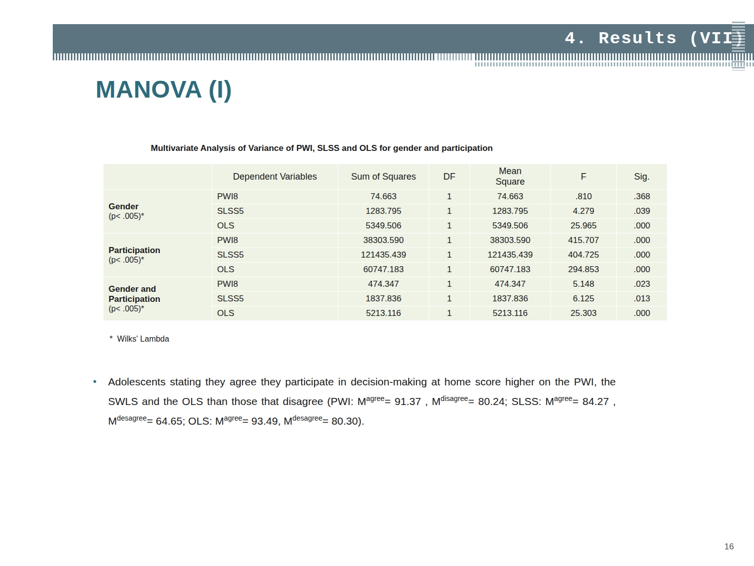4. Results (VII)
MANOVA (I)
Multivariate Analysis of Variance of PWI, SLSS and OLS for gender and participation
| | Dependent Variables | Sum of Squares | DF | Mean Square | F | Sig. |
| --- | --- | --- | --- | --- | --- | --- |
| Gender (p< .005)* | PWI8 | 74.663 | 1 | 74.663 | .810 | .368 |
| SLSS5 | 1283.795 | 1 | 1283.795 | 4.279 | .039 |
| OLS | 5349.506 | 1 | 5349.506 | 25.965 | .000 |
| Participation (p< .005)* | PWI8 | 38303.590 | 1 | 38303.590 | 415.707 | .000 |
| SLSS5 | 121435.439 | 1 | 121435.439 | 404.725 | .000 |
| OLS | 60747.183 | 1 | 60747.183 | 294.853 | .000 |
| Gender and Participation (p< .005)* | PWI8 | 474.347 | 1 | 474.347 | 5.148 | .023 |
| SLSS5 | 1837.836 | 1 | 1837.836 | 6.125 | .013 |
| OLS | 5213.116 | 1 | 5213.116 | 25.303 | .000 |
* Wilks' Lambda
• Adolescents stating they agree they participate in decision-making at home score higher on the PWI, the SWLS and the OLS than those that disagree (PWI: Magree= 91.37 , Mdisagree= 80.24; SLSS: Magree= 84.27 , Mdesagree= 64.65; OLS: Magree= 93.49, Mdesagree= 80.30).
16